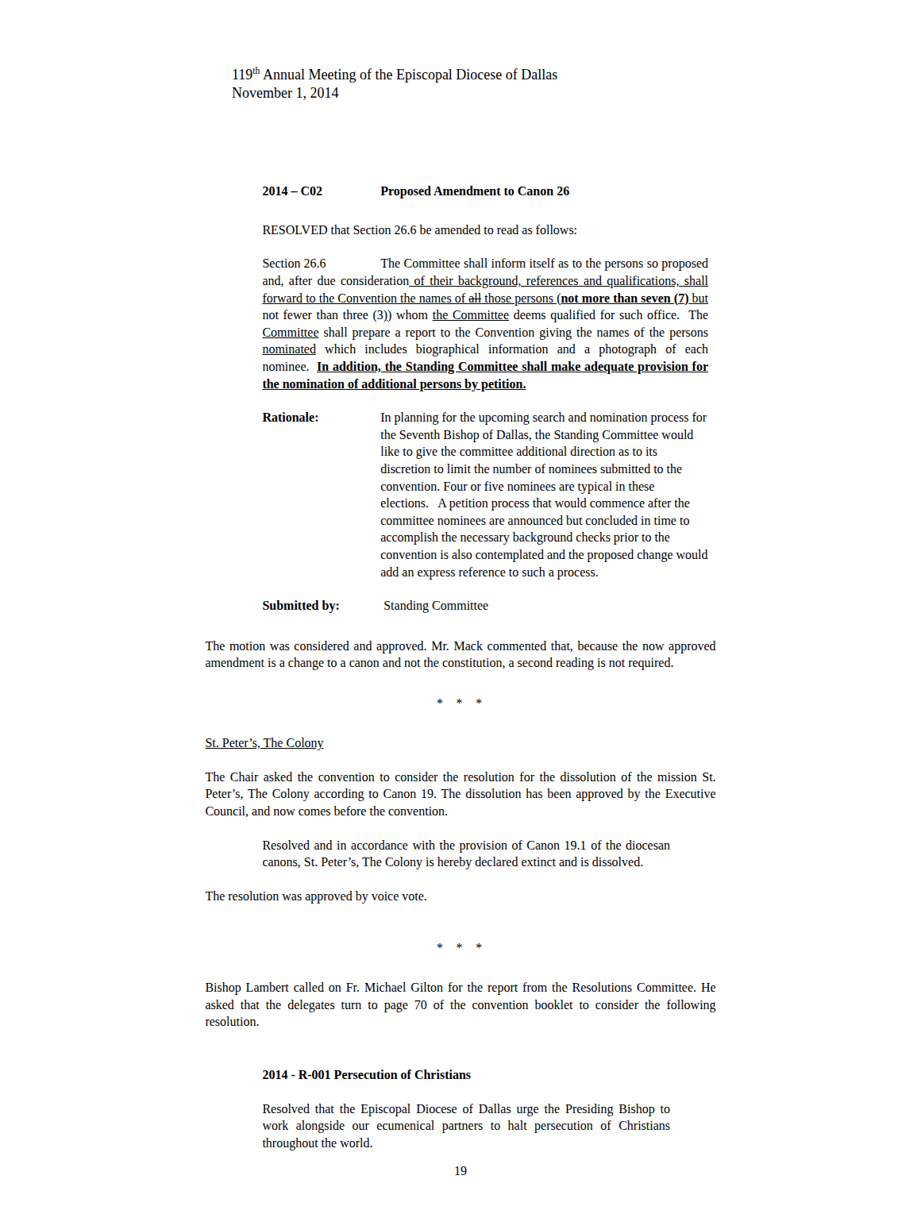119th Annual Meeting of the Episcopal Diocese of Dallas
November 1, 2014
2014 – C02 Proposed Amendment to Canon 26
RESOLVED that Section 26.6 be amended to read as follows:
Section 26.6 The Committee shall inform itself as to the persons so proposed and, after due consideration of their background, references and qualifications, shall forward to the Convention the names of all those persons (not more than seven (7) but not fewer than three (3)) whom the Committee deems qualified for such office. The Committee shall prepare a report to the Convention giving the names of the persons nominated which includes biographical information and a photograph of each nominee. In addition, the Standing Committee shall make adequate provision for the nomination of additional persons by petition.
Rationale:
In planning for the upcoming search and nomination process for the Seventh Bishop of Dallas, the Standing Committee would like to give the committee additional direction as to its discretion to limit the number of nominees submitted to the convention. Four or five nominees are typical in these elections. A petition process that would commence after the committee nominees are announced but concluded in time to accomplish the necessary background checks prior to the convention is also contemplated and the proposed change would add an express reference to such a process.
Submitted by: Standing Committee
The motion was considered and approved. Mr. Mack commented that, because the now approved amendment is a change to a canon and not the constitution, a second reading is not required.
* * *
St. Peter’s, The Colony
The Chair asked the convention to consider the resolution for the dissolution of the mission St. Peter’s, The Colony according to Canon 19. The dissolution has been approved by the Executive Council, and now comes before the convention.
Resolved and in accordance with the provision of Canon 19.1 of the diocesan canons, St. Peter’s, The Colony is hereby declared extinct and is dissolved.
The resolution was approved by voice vote.
* * *
Bishop Lambert called on Fr. Michael Gilton for the report from the Resolutions Committee. He asked that the delegates turn to page 70 of the convention booklet to consider the following resolution.
2014 - R-001 Persecution of Christians
Resolved that the Episcopal Diocese of Dallas urge the Presiding Bishop to work alongside our ecumenical partners to halt persecution of Christians throughout the world.
19